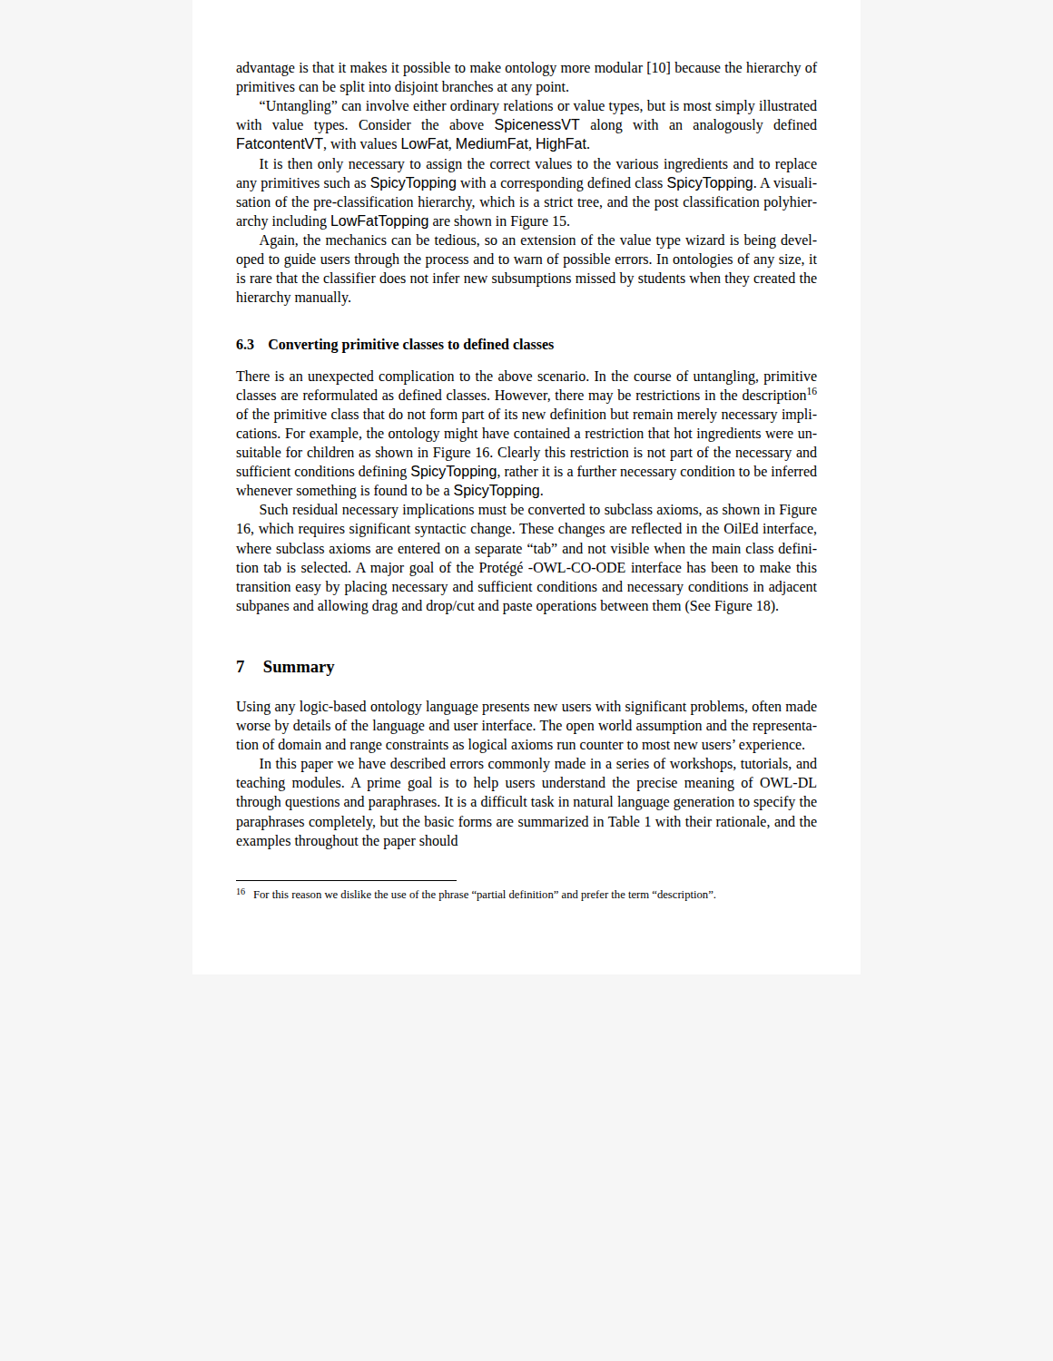advantage is that it makes it possible to make ontology more modular [10] because the hierarchy of primitives can be split into disjoint branches at any point.
“Untangling” can involve either ordinary relations or value types, but is most simply illustrated with value types. Consider the above SpicenessVT along with an analogously defined FatcontentVT, with values LowFat, MediumFat, HighFat.
It is then only necessary to assign the correct values to the various ingredients and to replace any primitives such as SpicyTopping with a corresponding defined class SpicyTopping. A visualisation of the pre-classification hierarchy, which is a strict tree, and the post classification polyhierarchy including LowFatTopping are shown in Figure 15.
Again, the mechanics can be tedious, so an extension of the value type wizard is being developed to guide users through the process and to warn of possible errors. In ontologies of any size, it is rare that the classifier does not infer new subsumptions missed by students when they created the hierarchy manually.
6.3 Converting primitive classes to defined classes
There is an unexpected complication to the above scenario. In the course of untangling, primitive classes are reformulated as defined classes. However, there may be restrictions in the description16 of the primitive class that do not form part of its new definition but remain merely necessary implications. For example, the ontology might have contained a restriction that hot ingredients were unsuitable for children as shown in Figure 16. Clearly this restriction is not part of the necessary and sufficient conditions defining SpicyTopping, rather it is a further necessary condition to be inferred whenever something is found to be a SpicyTopping.
Such residual necessary implications must be converted to subclass axioms, as shown in Figure 16, which requires significant syntactic change. These changes are reflected in the OilEd interface, where subclass axioms are entered on a separate “tab” and not visible when the main class definition tab is selected. A major goal of the Protégé -OWL-CO-ODE interface has been to make this transition easy by placing necessary and sufficient conditions and necessary conditions in adjacent subpanes and allowing drag and drop/cut and paste operations between them (See Figure 18).
7 Summary
Using any logic-based ontology language presents new users with significant problems, often made worse by details of the language and user interface. The open world assumption and the representation of domain and range constraints as logical axioms run counter to most new users’ experience.
In this paper we have described errors commonly made in a series of workshops, tutorials, and teaching modules. A prime goal is to help users understand the precise meaning of OWL-DL through questions and paraphrases. It is a difficult task in natural language generation to specify the paraphrases completely, but the basic forms are summarized in Table 1 with their rationale, and the examples throughout the paper should
16 For this reason we dislike the use of the phrase “partial definition” and prefer the term “description”.